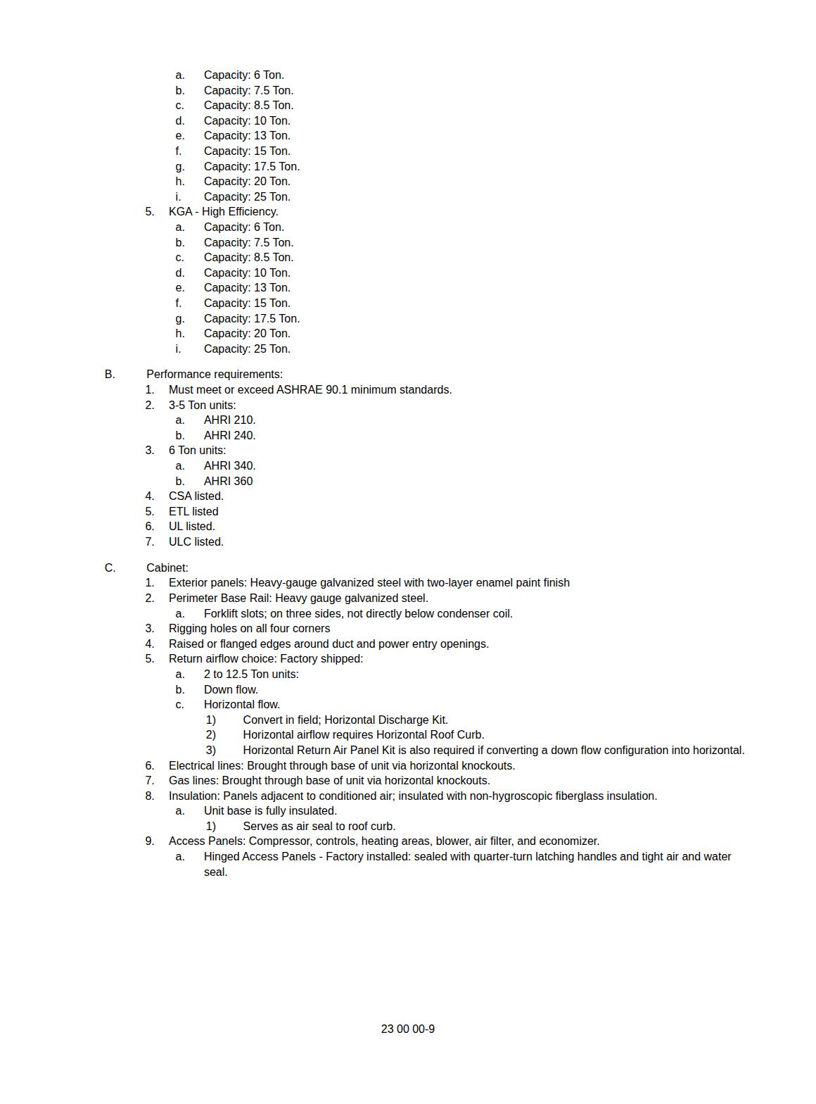a. Capacity: 6 Ton.
b. Capacity: 7.5 Ton.
c. Capacity: 8.5 Ton.
d. Capacity: 10 Ton.
e. Capacity: 13 Ton.
f. Capacity: 15 Ton.
g. Capacity: 17.5 Ton.
h. Capacity: 20 Ton.
i. Capacity: 25 Ton.
5. KGA - High Efficiency.
a. Capacity: 6 Ton.
b. Capacity: 7.5 Ton.
c. Capacity: 8.5 Ton.
d. Capacity: 10 Ton.
e. Capacity: 13 Ton.
f. Capacity: 15 Ton.
g. Capacity: 17.5 Ton.
h. Capacity: 20 Ton.
i. Capacity: 25 Ton.
B. Performance requirements:
1. Must meet or exceed ASHRAE 90.1 minimum standards.
2. 3-5 Ton units:
a. AHRI 210.
b. AHRI 240.
3. 6 Ton units:
a. AHRI 340.
b. AHRI 360
4. CSA listed.
5. ETL listed
6. UL listed.
7. ULC listed.
C. Cabinet:
1. Exterior panels: Heavy-gauge galvanized steel with two-layer enamel paint finish
2. Perimeter Base Rail: Heavy gauge galvanized steel.
a. Forklift slots; on three sides, not directly below condenser coil.
3. Rigging holes on all four corners
4. Raised or flanged edges around duct and power entry openings.
5. Return airflow choice: Factory shipped:
a. 2 to 12.5 Ton units:
b. Down flow.
c. Horizontal flow.
1) Convert in field; Horizontal Discharge Kit.
2) Horizontal airflow requires Horizontal Roof Curb.
3) Horizontal Return Air Panel Kit is also required if converting a down flow configuration into horizontal.
6. Electrical lines: Brought through base of unit via horizontal knockouts.
7. Gas lines: Brought through base of unit via horizontal knockouts.
8. Insulation: Panels adjacent to conditioned air; insulated with non-hygroscopic fiberglass insulation.
a. Unit base is fully insulated.
1) Serves as air seal to roof curb.
9. Access Panels: Compressor, controls, heating areas, blower, air filter, and economizer.
a. Hinged Access Panels - Factory installed: sealed with quarter-turn latching handles and tight air and water seal.
23 00 00-9